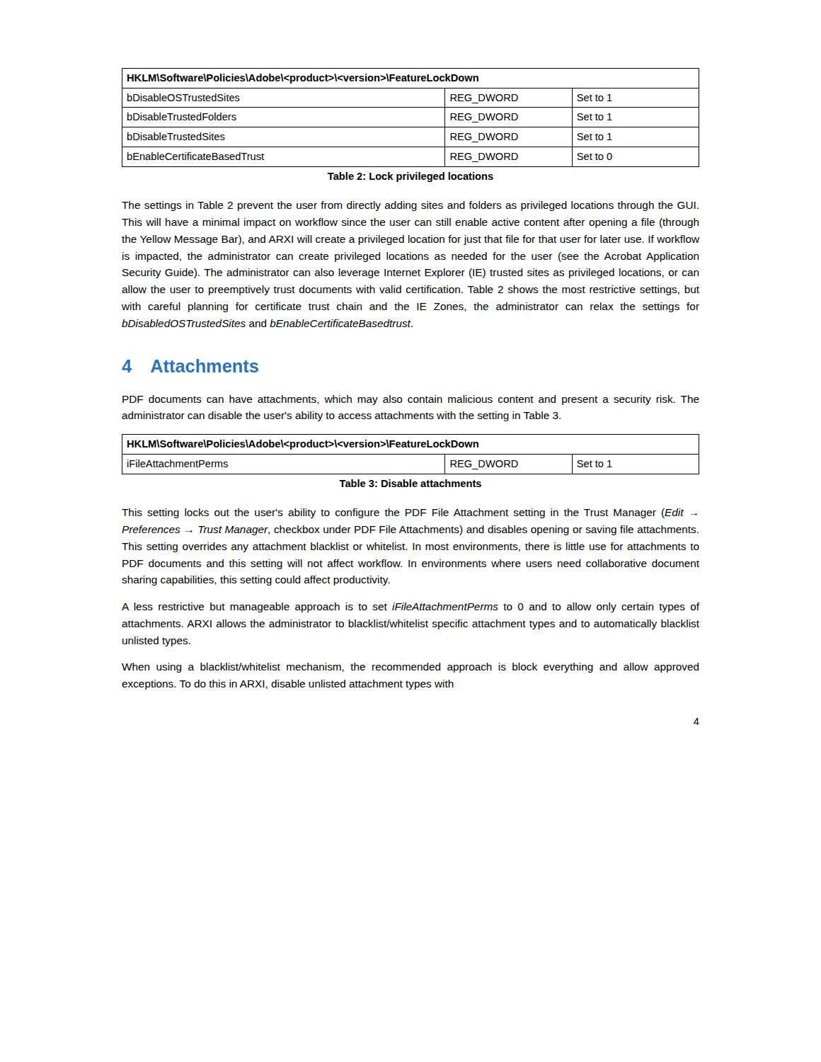| HKLM\Software\Policies\Adobe\<product>\<version>\FeatureLockDown |
| --- |
| bDisableOSTrustedSites | REG_DWORD | Set to 1 |
| bDisableTrustedFolders | REG_DWORD | Set to 1 |
| bDisableTrustedSites | REG_DWORD | Set to 1 |
| bEnableCertificateBasedTrust | REG_DWORD | Set to 0 |
Table 2: Lock privileged locations
The settings in Table 2 prevent the user from directly adding sites and folders as privileged locations through the GUI. This will have a minimal impact on workflow since the user can still enable active content after opening a file (through the Yellow Message Bar), and ARXI will create a privileged location for just that file for that user for later use. If workflow is impacted, the administrator can create privileged locations as needed for the user (see the Acrobat Application Security Guide). The administrator can also leverage Internet Explorer (IE) trusted sites as privileged locations, or can allow the user to preemptively trust documents with valid certification. Table 2 shows the most restrictive settings, but with careful planning for certificate trust chain and the IE Zones, the administrator can relax the settings for bDisabledOSTrustedSites and bEnableCertificateBasedtrust.
4 Attachments
PDF documents can have attachments, which may also contain malicious content and present a security risk. The administrator can disable the user's ability to access attachments with the setting in Table 3.
| HKLM\Software\Policies\Adobe\<product>\<version>\FeatureLockDown |
| --- |
| iFileAttachmentPerms | REG_DWORD | Set to 1 |
Table 3: Disable attachments
This setting locks out the user's ability to configure the PDF File Attachment setting in the Trust Manager (Edit → Preferences → Trust Manager, checkbox under PDF File Attachments) and disables opening or saving file attachments. This setting overrides any attachment blacklist or whitelist. In most environments, there is little use for attachments to PDF documents and this setting will not affect workflow. In environments where users need collaborative document sharing capabilities, this setting could affect productivity.
A less restrictive but manageable approach is to set iFileAttachmentPerms to 0 and to allow only certain types of attachments. ARXI allows the administrator to blacklist/whitelist specific attachment types and to automatically blacklist unlisted types.
When using a blacklist/whitelist mechanism, the recommended approach is block everything and allow approved exceptions. To do this in ARXI, disable unlisted attachment types with
4